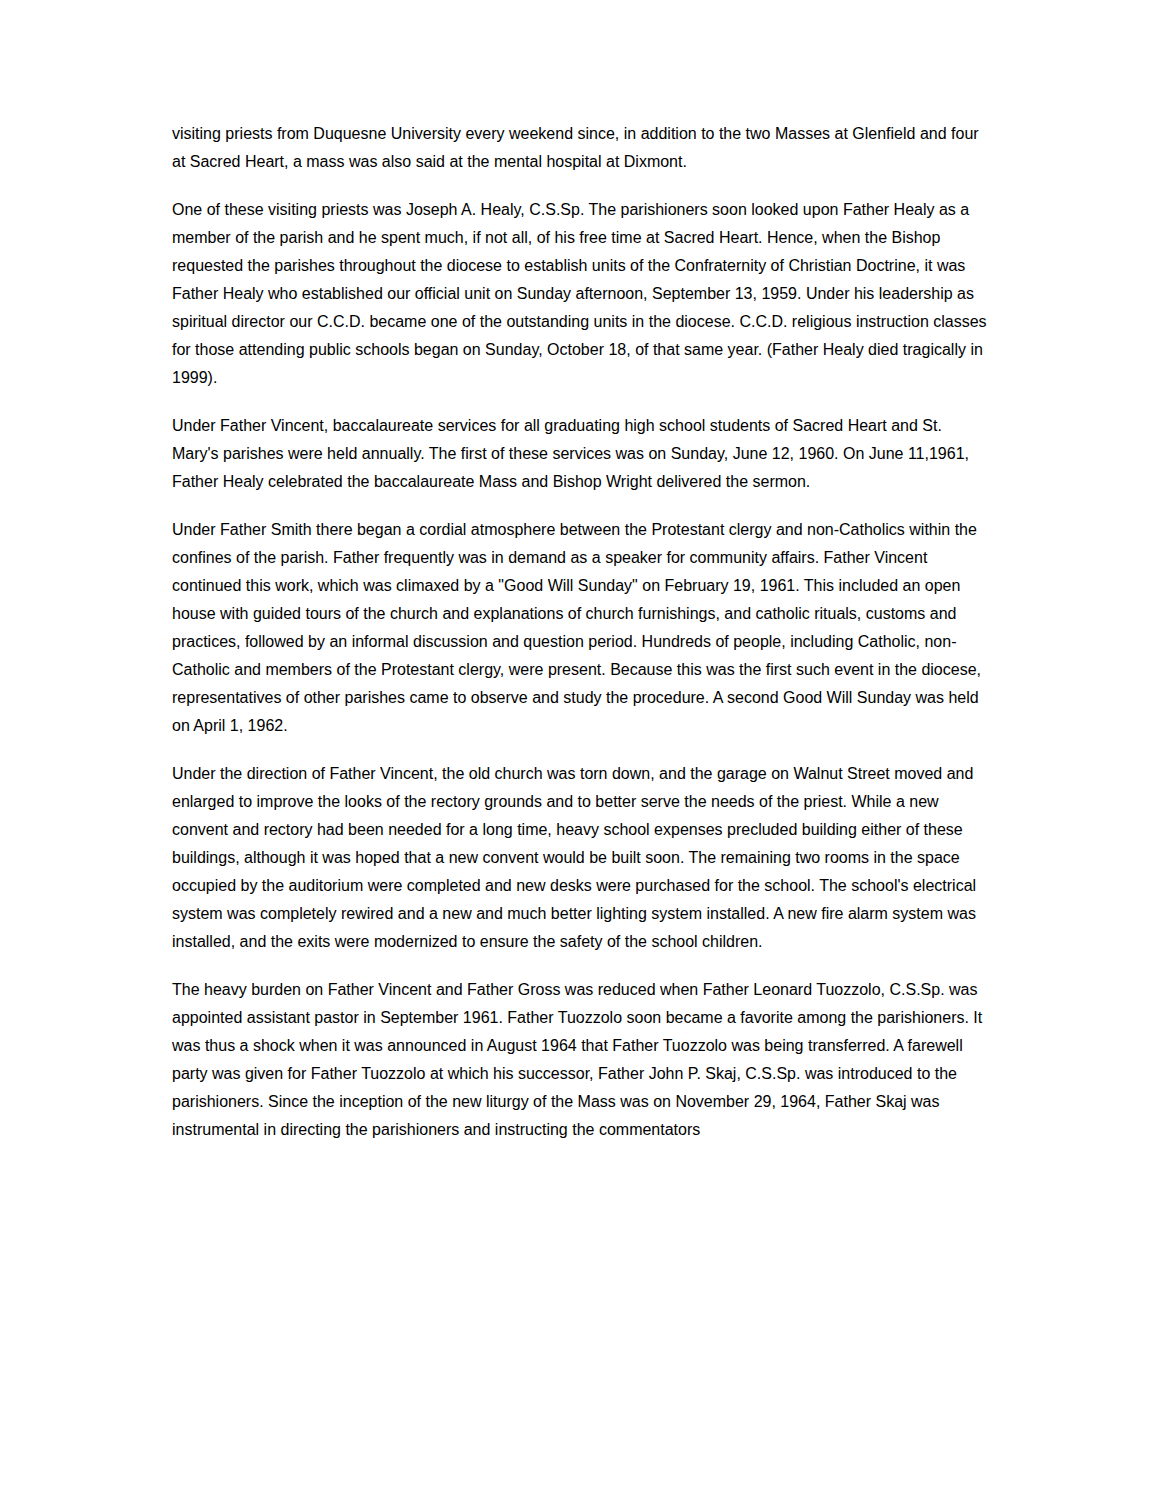visiting priests from Duquesne University every weekend since, in addition to the two Masses at Glenfield and four at Sacred Heart, a mass was also said at the mental hospital at Dixmont.
One of these visiting priests was Joseph A. Healy, C.S.Sp. The parishioners soon looked upon Father Healy as a member of the parish and he spent much, if not all, of his free time at Sacred Heart. Hence, when the Bishop requested the parishes throughout the diocese to establish units of the Confraternity of Christian Doctrine, it was Father Healy who established our official unit on Sunday afternoon, September 13, 1959. Under his leadership as spiritual director our C.C.D. became one of the outstanding units in the diocese. C.C.D. religious instruction classes for those attending public schools began on Sunday, October 18, of that same year. (Father Healy died tragically in 1999).
Under Father Vincent, baccalaureate services for all graduating high school students of Sacred Heart and St. Mary's parishes were held annually. The first of these services was on Sunday, June 12, 1960. On June 11,1961, Father Healy celebrated the baccalaureate Mass and Bishop Wright delivered the sermon.
Under Father Smith there began a cordial atmosphere between the Protestant clergy and non-Catholics within the confines of the parish. Father frequently was in demand as a speaker for community affairs. Father Vincent continued this work, which was climaxed by a "Good Will Sunday" on February 19, 1961. This included an open house with guided tours of the church and explanations of church furnishings, and catholic rituals, customs and practices, followed by an informal discussion and question period. Hundreds of people, including Catholic, non-Catholic and members of the Protestant clergy, were present. Because this was the first such event in the diocese, representatives of other parishes came to observe and study the procedure. A second Good Will Sunday was held on April 1, 1962.
Under the direction of Father Vincent, the old church was torn down, and the garage on Walnut Street moved and enlarged to improve the looks of the rectory grounds and to better serve the needs of the priest. While a new convent and rectory had been needed for a long time, heavy school expenses precluded building either of these buildings, although it was hoped that a new convent would be built soon. The remaining two rooms in the space occupied by the auditorium were completed and new desks were purchased for the school. The school's electrical system was completely rewired and a new and much better lighting system installed. A new fire alarm system was installed, and the exits were modernized to ensure the safety of the school children.
The heavy burden on Father Vincent and Father Gross was reduced when Father Leonard Tuozzolo, C.S.Sp. was appointed assistant pastor in September 1961. Father Tuozzolo soon became a favorite among the parishioners. It was thus a shock when it was announced in August 1964 that Father Tuozzolo was being transferred. A farewell party was given for Father Tuozzolo at which his successor, Father John P. Skaj, C.S.Sp. was introduced to the parishioners. Since the inception of the new liturgy of the Mass was on November 29, 1964, Father Skaj was instrumental in directing the parishioners and instructing the commentators